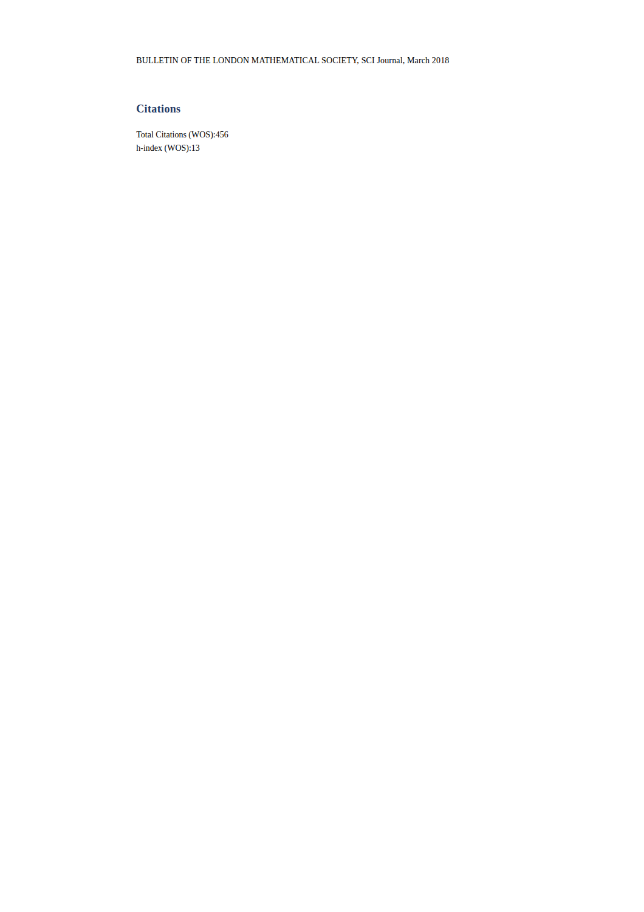BULLETIN OF THE LONDON MATHEMATICAL SOCIETY, SCI Journal, March 2018
Citations
Total Citations (WOS):456
h-index (WOS):13